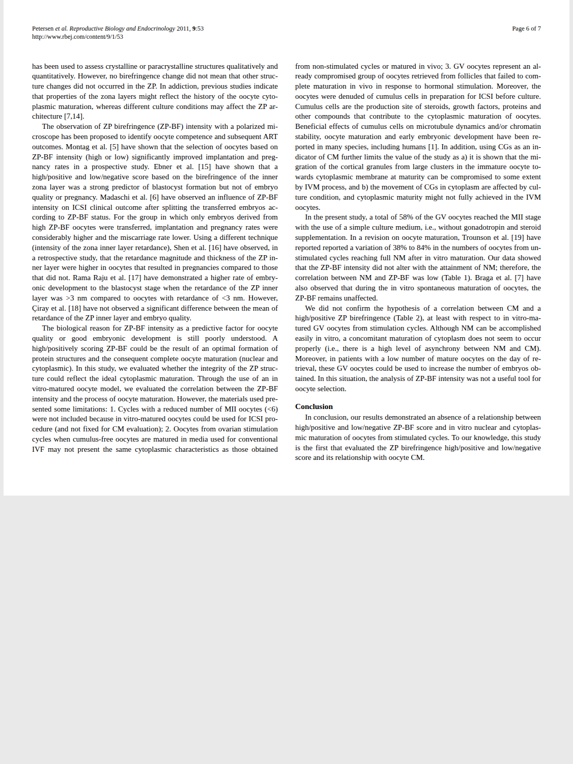Petersen et al. Reproductive Biology and Endocrinology 2011, 9:53
http://www.rbej.com/content/9/1/53
Page 6 of 7
has been used to assess crystalline or paracrystalline structures qualitatively and quantitatively. However, no birefringence change did not mean that other structure changes did not occurred in the ZP. In addiction, previous studies indicate that properties of the zona layers might reflect the history of the oocyte cytoplasmic maturation, whereas different culture conditions may affect the ZP architecture [7,14].
The observation of ZP birefringence (ZP-BF) intensity with a polarized microscope has been proposed to identify oocyte competence and subsequent ART outcomes. Montag et al. [5] have shown that the selection of oocytes based on ZP-BF intensity (high or low) significantly improved implantation and pregnancy rates in a prospective study. Ebner et al. [15] have shown that a high/positive and low/negative score based on the birefringence of the inner zona layer was a strong predictor of blastocyst formation but not of embryo quality or pregnancy. Madaschi et al. [6] have observed an influence of ZP-BF intensity on ICSI clinical outcome after splitting the transferred embryos according to ZP-BF status. For the group in which only embryos derived from high ZP-BF oocytes were transferred, implantation and pregnancy rates were considerably higher and the miscarriage rate lower. Using a different technique (intensity of the zona inner layer retardance), Shen et al. [16] have observed, in a retrospective study, that the retardance magnitude and thickness of the ZP inner layer were higher in oocytes that resulted in pregnancies compared to those that did not. Rama Raju et al. [17] have demonstrated a higher rate of embryonic development to the blastocyst stage when the retardance of the ZP inner layer was >3 nm compared to oocytes with retardance of <3 nm. However, Çiray et al. [18] have not observed a significant difference between the mean of retardance of the ZP inner layer and embryo quality.
The biological reason for ZP-BF intensity as a predictive factor for oocyte quality or good embryonic development is still poorly understood. A high/positively scoring ZP-BF could be the result of an optimal formation of protein structures and the consequent complete oocyte maturation (nuclear and cytoplasmic). In this study, we evaluated whether the integrity of the ZP structure could reflect the ideal cytoplasmic maturation. Through the use of an in vitro-matured oocyte model, we evaluated the correlation between the ZP-BF intensity and the process of oocyte maturation. However, the materials used presented some limitations: 1. Cycles with a reduced number of MII oocytes (<6) were not included because in vitro-matured oocytes could be used for ICSI procedure (and not fixed for CM evaluation); 2. Oocytes from ovarian stimulation cycles when cumulus-free oocytes are matured in media used for conventional IVF may not present the same cytoplasmic characteristics as those obtained from non-stimulated cycles or matured in vivo; 3. GV oocytes represent an already compromised group of oocytes retrieved from follicles that failed to complete maturation in vivo in response to hormonal stimulation. Moreover, the oocytes were denuded of cumulus cells in preparation for ICSI before culture. Cumulus cells are the production site of steroids, growth factors, proteins and other compounds that contribute to the cytoplasmic maturation of oocytes. Beneficial effects of cumulus cells on microtubule dynamics and/or chromatin stability, oocyte maturation and early embryonic development have been reported in many species, including humans [1]. In addition, using CGs as an indicator of CM further limits the value of the study as a) it is shown that the migration of the cortical granules from large clusters in the immature oocyte towards cytoplasmic membrane at maturity can be compromised to some extent by IVM process, and b) the movement of CGs in cytoplasm are affected by culture condition, and cytoplasmic maturity might not fully achieved in the IVM oocytes.
In the present study, a total of 58% of the GV oocytes reached the MII stage with the use of a simple culture medium, i.e., without gonadotropin and steroid supplementation. In a revision on oocyte maturation, Trounson et al. [19] have reported reported a variation of 38% to 84% in the numbers of oocytes from unstimulated cycles reaching full NM after in vitro maturation. Our data showed that the ZP-BF intensity did not alter with the attainment of NM; therefore, the correlation between NM and ZP-BF was low (Table 1). Braga et al. [7] have also observed that during the in vitro spontaneous maturation of oocytes, the ZP-BF remains unaffected.
We did not confirm the hypothesis of a correlation between CM and a high/positive ZP birefringence (Table 2), at least with respect to in vitro-matured GV oocytes from stimulation cycles. Although NM can be accomplished easily in vitro, a concomitant maturation of cytoplasm does not seem to occur properly (i.e., there is a high level of asynchrony between NM and CM). Moreover, in patients with a low number of mature oocytes on the day of retrieval, these GV oocytes could be used to increase the number of embryos obtained. In this situation, the analysis of ZP-BF intensity was not a useful tool for oocyte selection.
Conclusion
In conclusion, our results demonstrated an absence of a relationship between high/positive and low/negative ZP-BF score and in vitro nuclear and cytoplasmic maturation of oocytes from stimulated cycles. To our knowledge, this study is the first that evaluated the ZP birefringence high/positive and low/negative score and its relationship with oocyte CM.